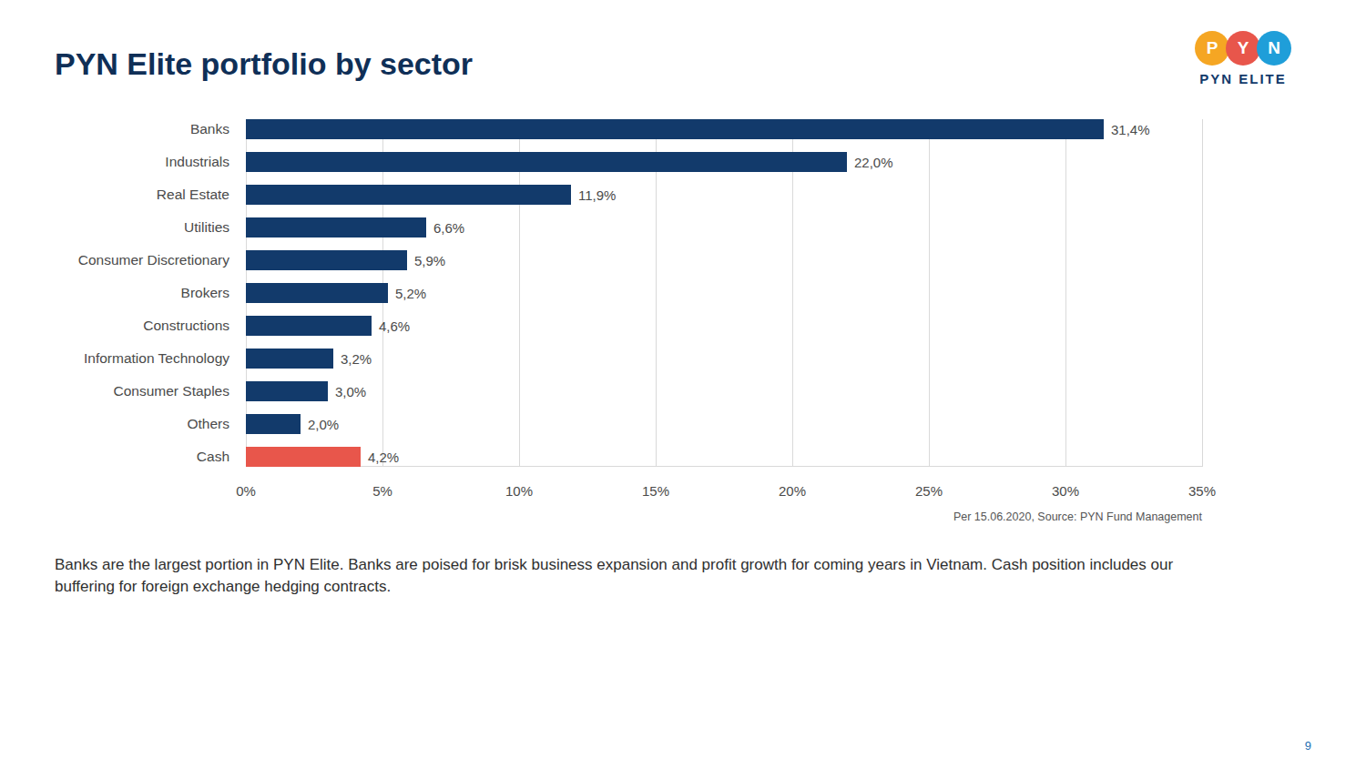P
Y
N
PYN ELITE
PYN Elite portfolio by sector
Banks
31,4%
Industrials
22,0%
Real Estate
11,9%
Utilities
6,6%
Consumer Discretionary
5,9%
Brokers
5,2%
Constructions
4,6%
Information Technology
3,2%
Consumer Staples
3,0%
Others
2,0%
Cash
4,2%
0% 5% 10% 15% 20% 25% 30% 35%
Per 15.06.2020, Source: PYN Fund Management
Banks are the largest portion in PYN Elite. Banks are poised for brisk business expansion and profit growth for coming years in Vietnam. Cash position includes our buffering for foreign exchange hedging contracts.
9